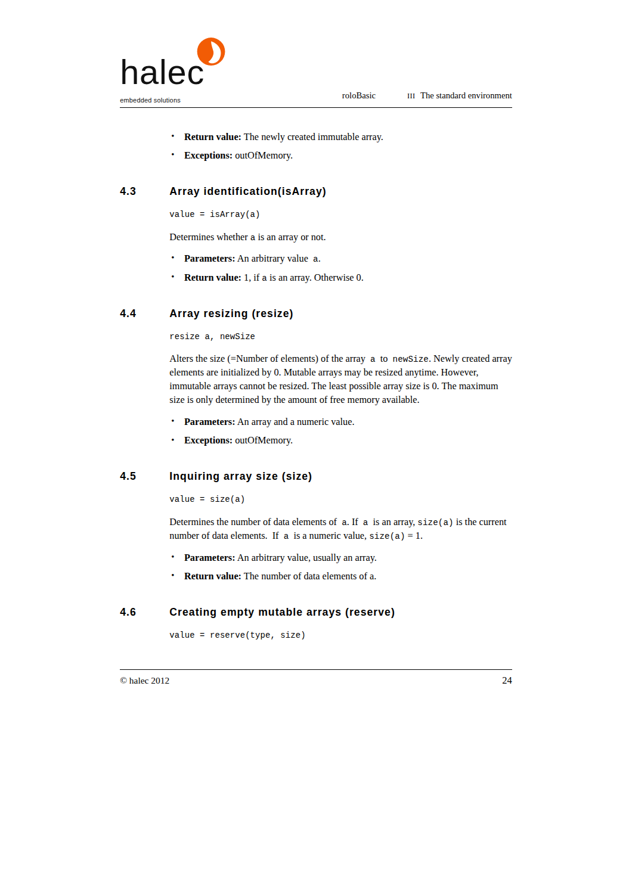halec
embedded solutions
roloBasic III The standard environment
Return value: The newly created immutable array.
Exceptions: outOfMemory.
4.3 Array identification(isArray)
value = isArray(a)
Determines whether a is an array or not.
Parameters: An arbitrary value a.
Return value: 1, if a is an array. Otherwise 0.
4.4 Array resizing (resize)
resize a, newSize
Alters the size (=Number of elements) of the array a to newSize. Newly created array elements are initialized by 0. Mutable arrays may be resized anytime. However, immutable arrays cannot be resized. The least possible array size is 0. The maximum size is only determined by the amount of free memory available.
Parameters: An array and a numeric value.
Exceptions: outOfMemory.
4.5 Inquiring array size (size)
value = size(a)
Determines the number of data elements of a. If a is an array, size(a) is the current number of data elements. If a is a numeric value, size(a) = 1.
Parameters: An arbitrary value, usually an array.
Return value: The number of data elements of a.
4.6 Creating empty mutable arrays (reserve)
value = reserve(type, size)
© halec 2012
24